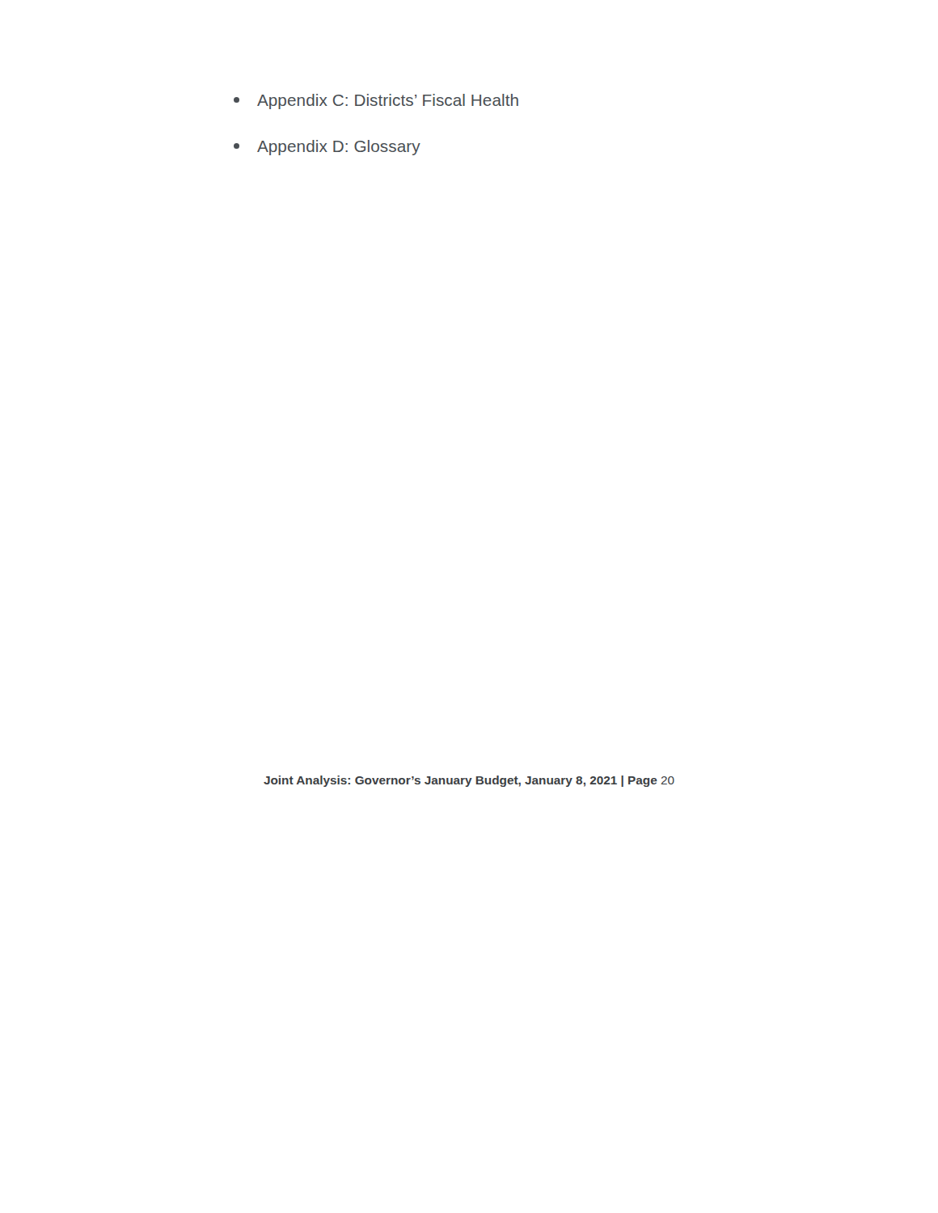Appendix C: Districts’ Fiscal Health
Appendix D: Glossary
Joint Analysis: Governor’s January Budget, January 8, 2021 | Page 20